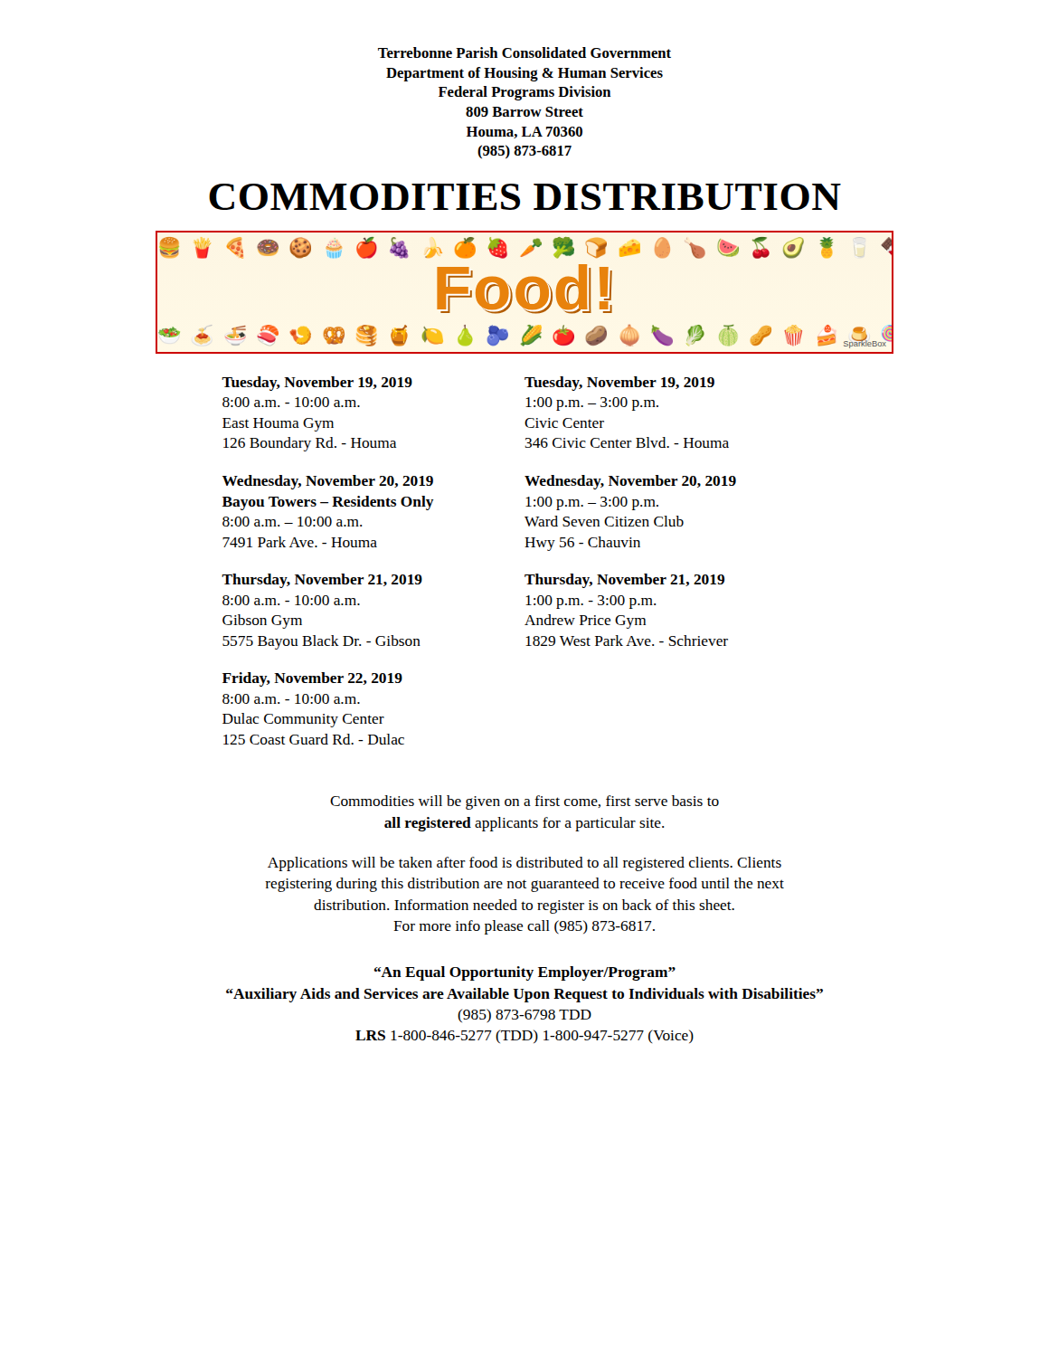Terrebonne Parish Consolidated Government
Department of Housing & Human Services
Federal Programs Division
809 Barrow Street
Houma, LA 70360
(985) 873-6817
COMMODITIES DISTRIBUTION
🍔 🍟 🍕 🍩 🍪 🧁 🍎 🍇 🍌 🍊 🍓 🥕 🥦 🍞 🧀 🥚 🍗 🍉 🍒 🥑 🍍 🥛 🍫 🍬
Food!
🥗 🍝 🍜 🍣 🍤 🥨 🥞 🍯 🍋 🍐 🫐 🌽 🍅 🥔 🧅 🍆 🥬 🍈 🥜 🍿 🍰 🍮 🍭 🥤
SparkleBox
| Tuesday, November 19, 2019 8:00 a.m. - 10:00 a.m. East Houma Gym 126 Boundary Rd. - Houma | Tuesday, November 19, 2019 1:00 p.m. – 3:00 p.m. Civic Center 346 Civic Center Blvd. - Houma |
| Wednesday, November 20, 2019 Bayou Towers – Residents Only 8:00 a.m. – 10:00 a.m. 7491 Park Ave. - Houma | Wednesday, November 20, 2019 1:00 p.m. – 3:00 p.m. Ward Seven Citizen Club Hwy 56 - Chauvin |
| Thursday, November 21, 2019 8:00 a.m. - 10:00 a.m. Gibson Gym 5575 Bayou Black Dr. - Gibson | Thursday, November 21, 2019 1:00 p.m. - 3:00 p.m. Andrew Price Gym 1829 West Park Ave. - Schriever |
| Friday, November 22, 2019 8:00 a.m. - 10:00 a.m. Dulac Community Center 125 Coast Guard Rd. - Dulac | |
Commodities will be given on a first come, first serve basis to
all registered applicants for a particular site.
Applications will be taken after food is distributed to all registered clients. Clients
registering during this distribution are not guaranteed to receive food until the next
distribution. Information needed to register is on back of this sheet.
For more info please call (985) 873-6817.
“An Equal Opportunity Employer/Program”
“Auxiliary Aids and Services are Available Upon Request to Individuals with Disabilities”
(985) 873-6798 TDD
LRS 1-800-846-5277 (TDD) 1-800-947-5277 (Voice)